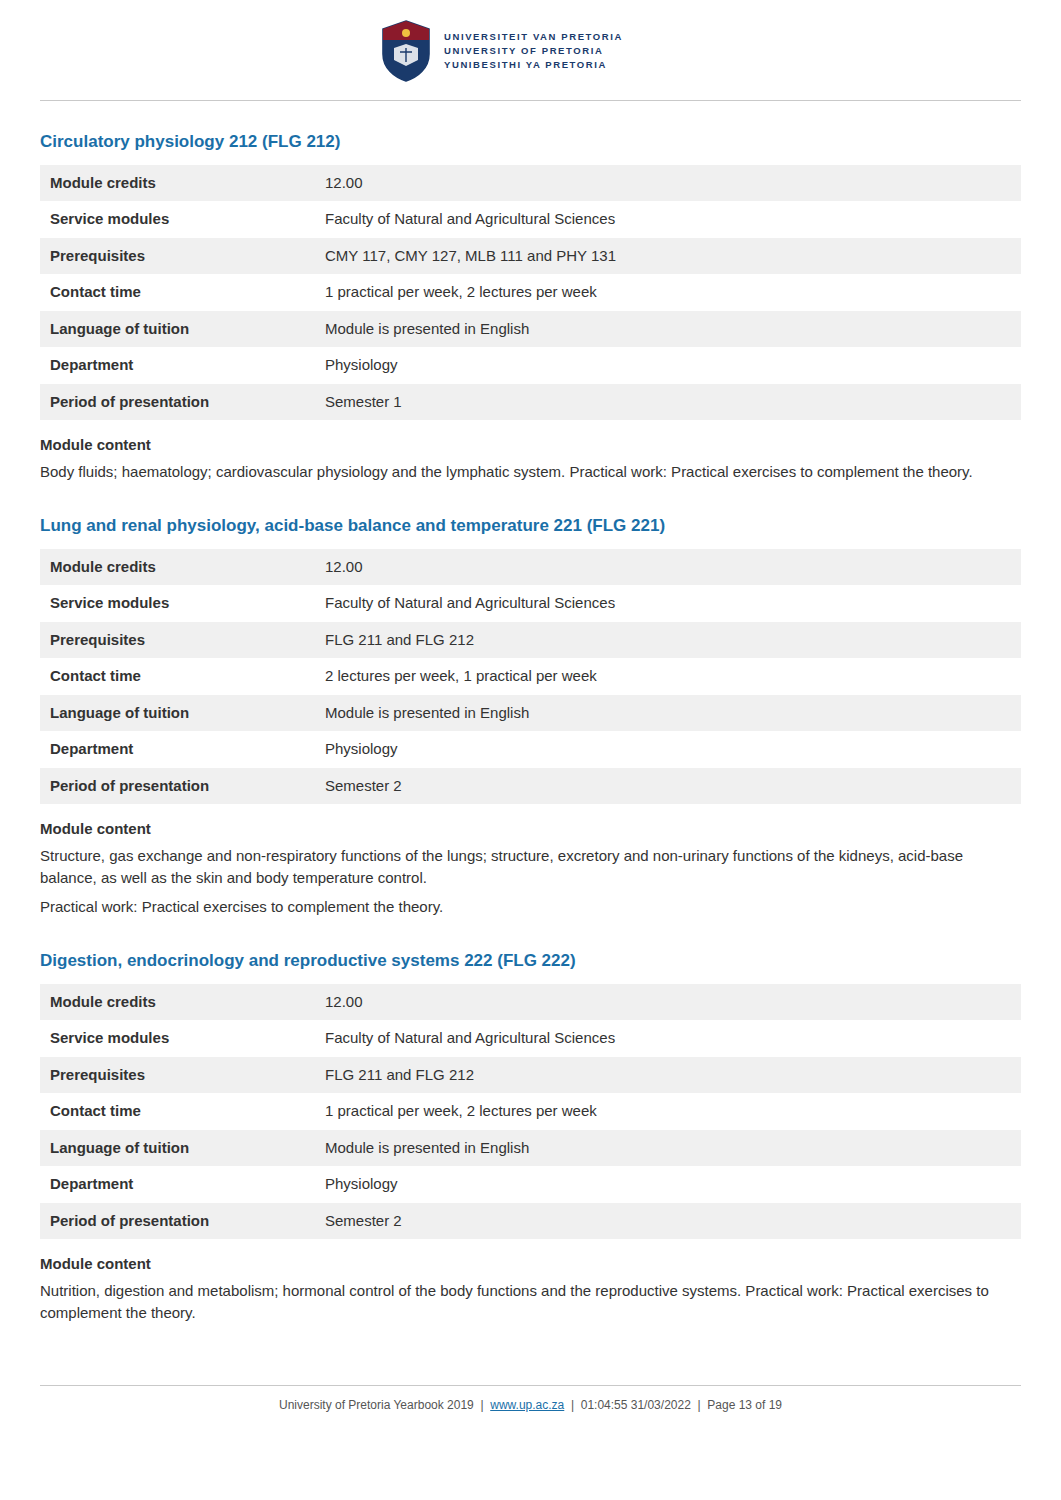Universiteit van Pretoria
University of Pretoria
Yunibesithi ya Pretoria
Circulatory physiology 212 (FLG 212)
| Module credits | 12.00 |
| Service modules | Faculty of Natural and Agricultural Sciences |
| Prerequisites | CMY 117, CMY 127, MLB 111 and PHY 131 |
| Contact time | 1 practical per week, 2 lectures per week |
| Language of tuition | Module is presented in English |
| Department | Physiology |
| Period of presentation | Semester 1 |
Module content
Body fluids; haematology; cardiovascular physiology and the lymphatic system. Practical work: Practical exercises to complement the theory.
Lung and renal physiology, acid-base balance and temperature 221 (FLG 221)
| Module credits | 12.00 |
| Service modules | Faculty of Natural and Agricultural Sciences |
| Prerequisites | FLG 211 and FLG 212 |
| Contact time | 2 lectures per week, 1 practical per week |
| Language of tuition | Module is presented in English |
| Department | Physiology |
| Period of presentation | Semester 2 |
Module content
Structure, gas exchange and non-respiratory functions of the lungs; structure, excretory and non-urinary functions of the kidneys, acid-base balance, as well as the skin and body temperature control.
Practical work: Practical exercises to complement the theory.
Digestion, endocrinology and reproductive systems 222 (FLG 222)
| Module credits | 12.00 |
| Service modules | Faculty of Natural and Agricultural Sciences |
| Prerequisites | FLG 211 and FLG 212 |
| Contact time | 1 practical per week, 2 lectures per week |
| Language of tuition | Module is presented in English |
| Department | Physiology |
| Period of presentation | Semester 2 |
Module content
Nutrition, digestion and metabolism; hormonal control of the body functions and the reproductive systems. Practical work: Practical exercises to complement the theory.
University of Pretoria Yearbook 2019 | www.up.ac.za | 01:04:55 31/03/2022 | Page 13 of 19